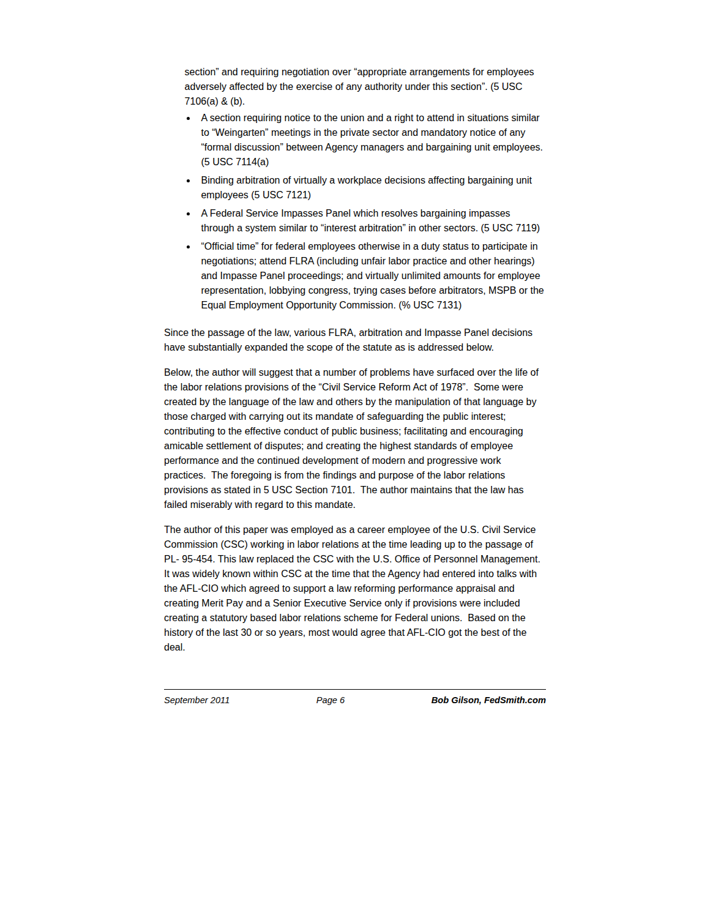section” and requiring negotiation over “appropriate arrangements for employees adversely affected by the exercise of any authority under this section”. (5 USC 7106(a) & (b).
A section requiring notice to the union and a right to attend in situations similar to “Weingarten” meetings in the private sector and mandatory notice of any “formal discussion” between Agency managers and bargaining unit employees. (5 USC 7114(a)
Binding arbitration of virtually a workplace decisions affecting bargaining unit employees (5 USC 7121)
A Federal Service Impasses Panel which resolves bargaining impasses through a system similar to “interest arbitration” in other sectors. (5 USC 7119)
“Official time” for federal employees otherwise in a duty status to participate in negotiations; attend FLRA (including unfair labor practice and other hearings) and Impasse Panel proceedings; and virtually unlimited amounts for employee representation, lobbying congress, trying cases before arbitrators, MSPB or the Equal Employment Opportunity Commission. (% USC 7131)
Since the passage of the law, various FLRA, arbitration and Impasse Panel decisions have substantially expanded the scope of the statute as is addressed below.
Below, the author will suggest that a number of problems have surfaced over the life of the labor relations provisions of the “Civil Service Reform Act of 1978”. Some were created by the language of the law and others by the manipulation of that language by those charged with carrying out its mandate of safeguarding the public interest; contributing to the effective conduct of public business; facilitating and encouraging amicable settlement of disputes; and creating the highest standards of employee performance and the continued development of modern and progressive work practices. The foregoing is from the findings and purpose of the labor relations provisions as stated in 5 USC Section 7101. The author maintains that the law has failed miserably with regard to this mandate.
The author of this paper was employed as a career employee of the U.S. Civil Service Commission (CSC) working in labor relations at the time leading up to the passage of PL- 95-454. This law replaced the CSC with the U.S. Office of Personnel Management. It was widely known within CSC at the time that the Agency had entered into talks with the AFL-CIO which agreed to support a law reforming performance appraisal and creating Merit Pay and a Senior Executive Service only if provisions were included creating a statutory based labor relations scheme for Federal unions. Based on the history of the last 30 or so years, most would agree that AFL-CIO got the best of the deal.
September 2011 Page 6 Bob Gilson, FedSmith.com